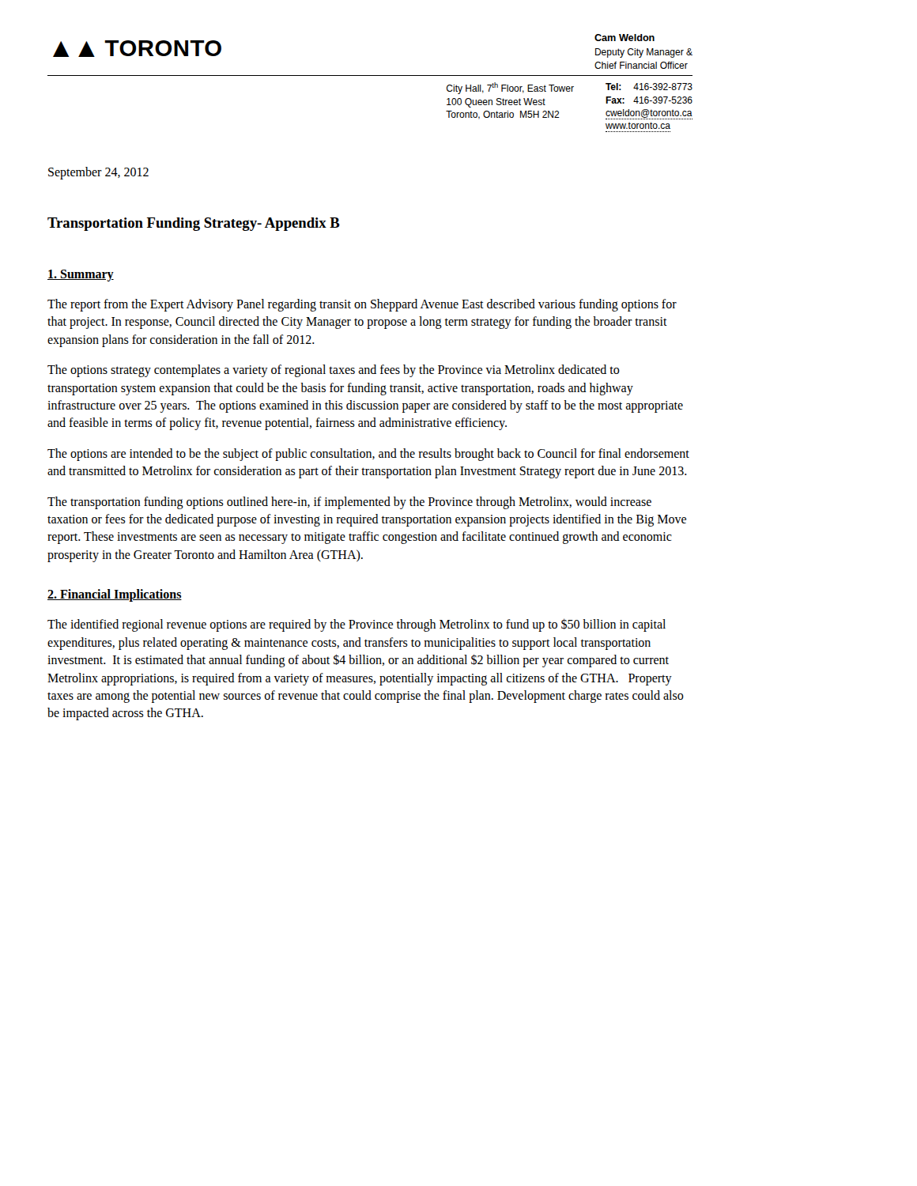▲▲ TORONTO
Cam Weldon Deputy City Manager &
Chief Financial Officer
City Hall, 7th Floor, East Tower
100 Queen Street West
Toronto, Ontario M5H 2N2
Tel: 416-392-8773
Fax: 416-397-5236
cweldon@toronto.ca
www.toronto.ca
September 24, 2012
Transportation Funding Strategy- Appendix B
1. Summary
The report from the Expert Advisory Panel regarding transit on Sheppard Avenue East described various funding options for that project. In response, Council directed the City Manager to propose a long term strategy for funding the broader transit expansion plans for consideration in the fall of 2012.
The options strategy contemplates a variety of regional taxes and fees by the Province via Metrolinx dedicated to transportation system expansion that could be the basis for funding transit, active transportation, roads and highway infrastructure over 25 years. The options examined in this discussion paper are considered by staff to be the most appropriate and feasible in terms of policy fit, revenue potential, fairness and administrative efficiency.
The options are intended to be the subject of public consultation, and the results brought back to Council for final endorsement and transmitted to Metrolinx for consideration as part of their transportation plan Investment Strategy report due in June 2013.
The transportation funding options outlined here-in, if implemented by the Province through Metrolinx, would increase taxation or fees for the dedicated purpose of investing in required transportation expansion projects identified in the Big Move report. These investments are seen as necessary to mitigate traffic congestion and facilitate continued growth and economic prosperity in the Greater Toronto and Hamilton Area (GTHA).
2. Financial Implications
The identified regional revenue options are required by the Province through Metrolinx to fund up to $50 billion in capital expenditures, plus related operating & maintenance costs, and transfers to municipalities to support local transportation investment. It is estimated that annual funding of about $4 billion, or an additional $2 billion per year compared to current Metrolinx appropriations, is required from a variety of measures, potentially impacting all citizens of the GTHA. Property taxes are among the potential new sources of revenue that could comprise the final plan. Development charge rates could also be impacted across the GTHA.